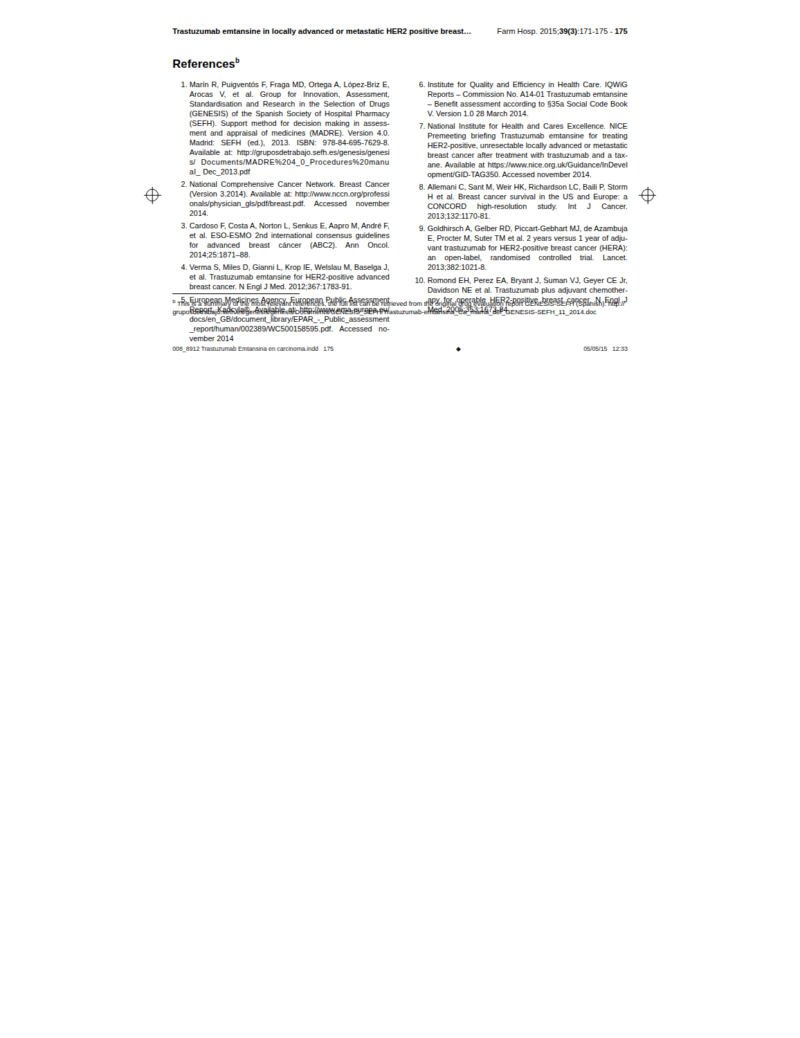Trastuzumab emtansine in locally advanced or metastatic HER2 positive breast… Farm Hosp. 2015;39(3):171-175 - 175
Referencesb
Marín R, Puigventós F, Fraga MD, Ortega A, López-Briz E, Arocas V, et al. Group for Innovation, Assessment, Standardisation and Research in the Selection of Drugs (GENESIS) of the Spanish Society of Hospital Pharmacy (SEFH). Support method for decision making in assessment and appraisal of medicines (MADRE). Version 4.0. Madrid: SEFH (ed.), 2013. ISBN: 978-84-695-7629-8. Available at: http://gruposdetrabajo.sefh.es/genesis/genesis/ Documents/MADRE%204_0_Procedures%20manual_ Dec_2013.pdf
National Comprehensive Cancer Network. Breast Cancer (Version 3.2014). Available at: http://www.nccn.org/professionals/physician_gls/pdf/breast.pdf. Accessed november 2014.
Cardoso F, Costa A, Norton L, Senkus E, Aapro M, André F, et al. ESO-ESMO 2nd international consensus guidelines for advanced breast cáncer (ABC2). Ann Oncol. 2014;25:1871–88.
Verma S, Miles D, Gianni L, Krop IE, Welslau M, Baselga J, et al. Trastuzumab emtansine for HER2-positive advanced breast cancer. N Engl J Med. 2012;367:1783-91.
European Medicines Agency. European Public Assessment Report, Kadcyla®. Available at: http://www.ema.europa.eu/docs/en_GB/document_library/EPAR_-_Public_assessment_report/human/002389/WC500158595.pdf. Accessed november 2014
Institute for Quality and Efficiency in Health Care. IQWiG Reports – Commission No. A14-01 Trastuzumab emtansine – Benefit assessment according to §35a Social Code Book V. Version 1.0 28 March 2014.
National Institute for Health and Cares Excellence. NICE Premeeting briefing Trastuzumab emtansine for treating HER2-positive, unresectable locally advanced or metastatic breast cancer after treatment with trastuzumab and a taxane. Available at https://www.nice.org.uk/Guidance/InDevelopment/GID-TAG350. Accessed november 2014.
Allemani C, Sant M, Weir HK, Richardson LC, Baili P, Storm H et al. Breast cancer survival in the US and Europe: a CONCORD high-resolution study. Int J Cancer. 2013;132:1170-81.
Goldhirsch A, Gelber RD, Piccart-Gebhart MJ, de Azambuja E, Procter M, Suter TM et al. 2 years versus 1 year of adjuvant trastuzumab for HER2-positive breast cancer (HERA): an open-label, randomised controlled trial. Lancet. 2013;382:1021-8.
Romond EH, Perez EA, Bryant J, Suman VJ, Geyer CE Jr, Davidson NE et al. Trastuzumab plus adjuvant chemotherapy for operable HER2-positive breast cancer. N Engl J Med. 2005;353:1673-84.
b This is a summary of the most relevant references, the full list can be retrieved from the original drug evaluation report GENESIS-SEFH (Spanish): http://gruposdetrabajo.sefh.es/genesis/genesis/Documents/GENESIS_SEFH/Trastuzumab-emtansina_Ca_mama_def_GENESIS-SEFH_11_2014.doc
008_8912 Trastuzumab Emtansina en carcinoma.indd 175 ◆ 05/05/15 12:33